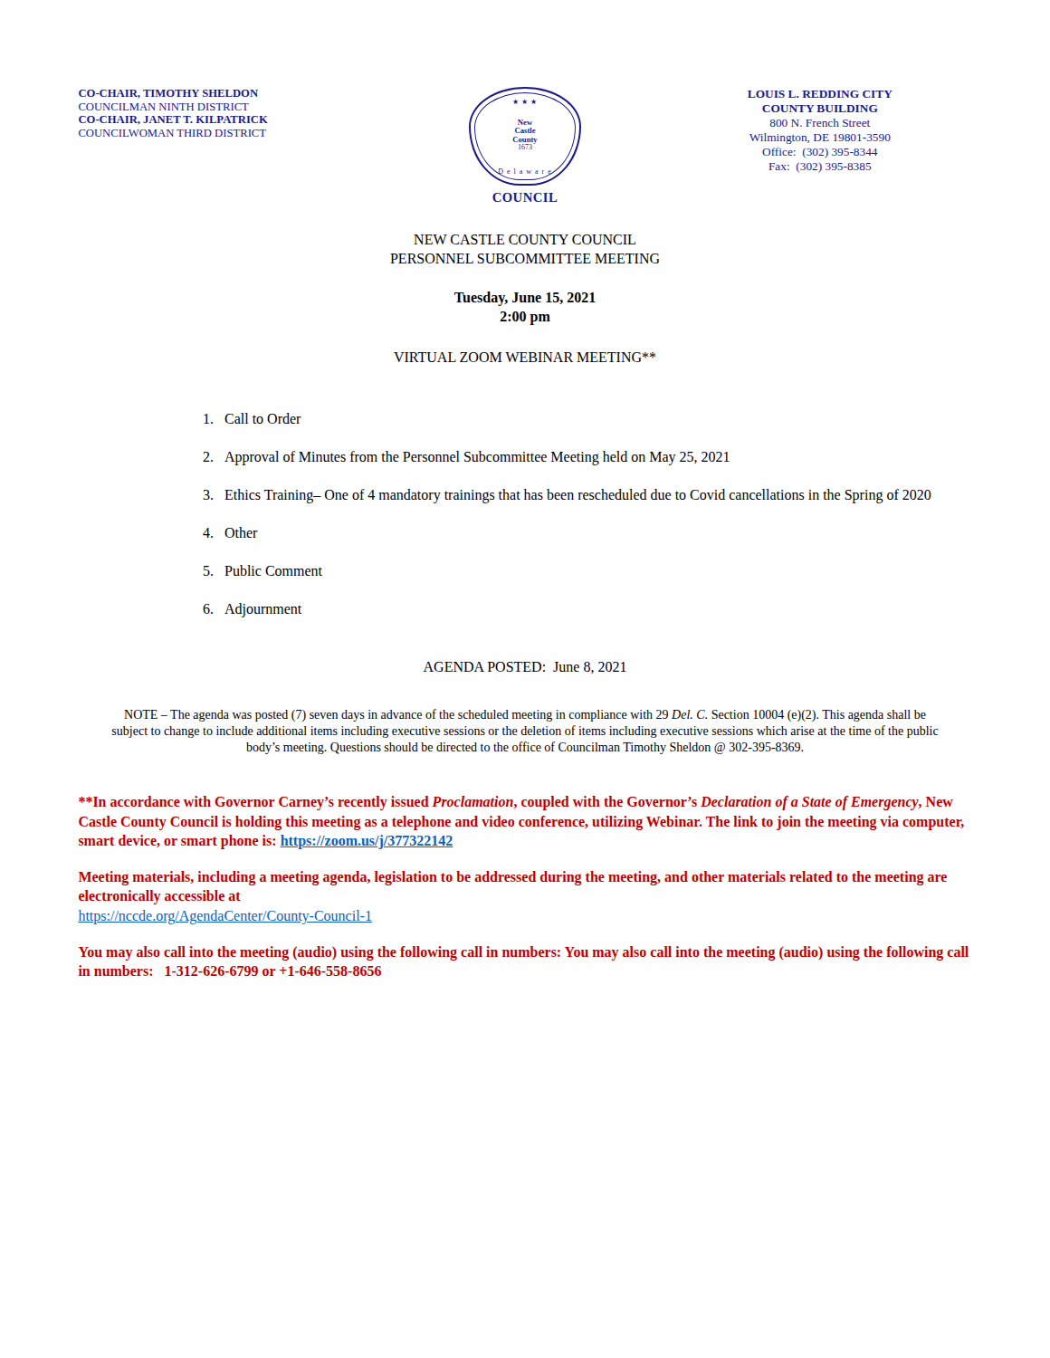CO-CHAIR, TIMOTHY SHELDON
COUNCILMAN NINTH DISTRICT
CO-CHAIR, JANET T. KILPATRICK
COUNCILWOMAN THIRD DISTRICT
★ ★ ★
New
Castle
County
1673
D e l a w a r e
COUNCIL
LOUIS L. REDDING CITY
COUNTY BUILDING
800 N. French Street
Wilmington, DE 19801-3590
Office: (302) 395-8344
Fax: (302) 395-8385
NEW CASTLE COUNTY COUNCIL
PERSONNEL SUBCOMMITTEE MEETING
Tuesday, June 15, 2021
2:00 pm
VIRTUAL ZOOM WEBINAR MEETING**
Call to Order
Approval of Minutes from the Personnel Subcommittee Meeting held on May 25, 2021
Ethics Training– One of 4 mandatory trainings that has been rescheduled due to Covid cancellations in the Spring of 2020
Other
Public Comment
Adjournment
AGENDA POSTED: June 8, 2021
NOTE – The agenda was posted (7) seven days in advance of the scheduled meeting in compliance with 29 Del. C. Section 10004 (e)(2). This agenda shall be subject to change to include additional items including executive sessions or the deletion of items including executive sessions which arise at the time of the public body’s meeting. Questions should be directed to the office of Councilman Timothy Sheldon @ 302-395-8369.
**In accordance with Governor Carney’s recently issued Proclamation, coupled with the Governor’s Declaration of a State of Emergency, New Castle County Council is holding this meeting as a telephone and video conference, utilizing Webinar. The link to join the meeting via computer, smart device, or smart phone is: https://zoom.us/j/377322142
Meeting materials, including a meeting agenda, legislation to be addressed during the meeting, and other materials related to the meeting are electronically accessible at
https://nccde.org/AgendaCenter/County-Council-1
You may also call into the meeting (audio) using the following call in numbers: You may also call into the meeting (audio) using the following call in numbers: 1-312-626-6799 or +1-646-558-8656